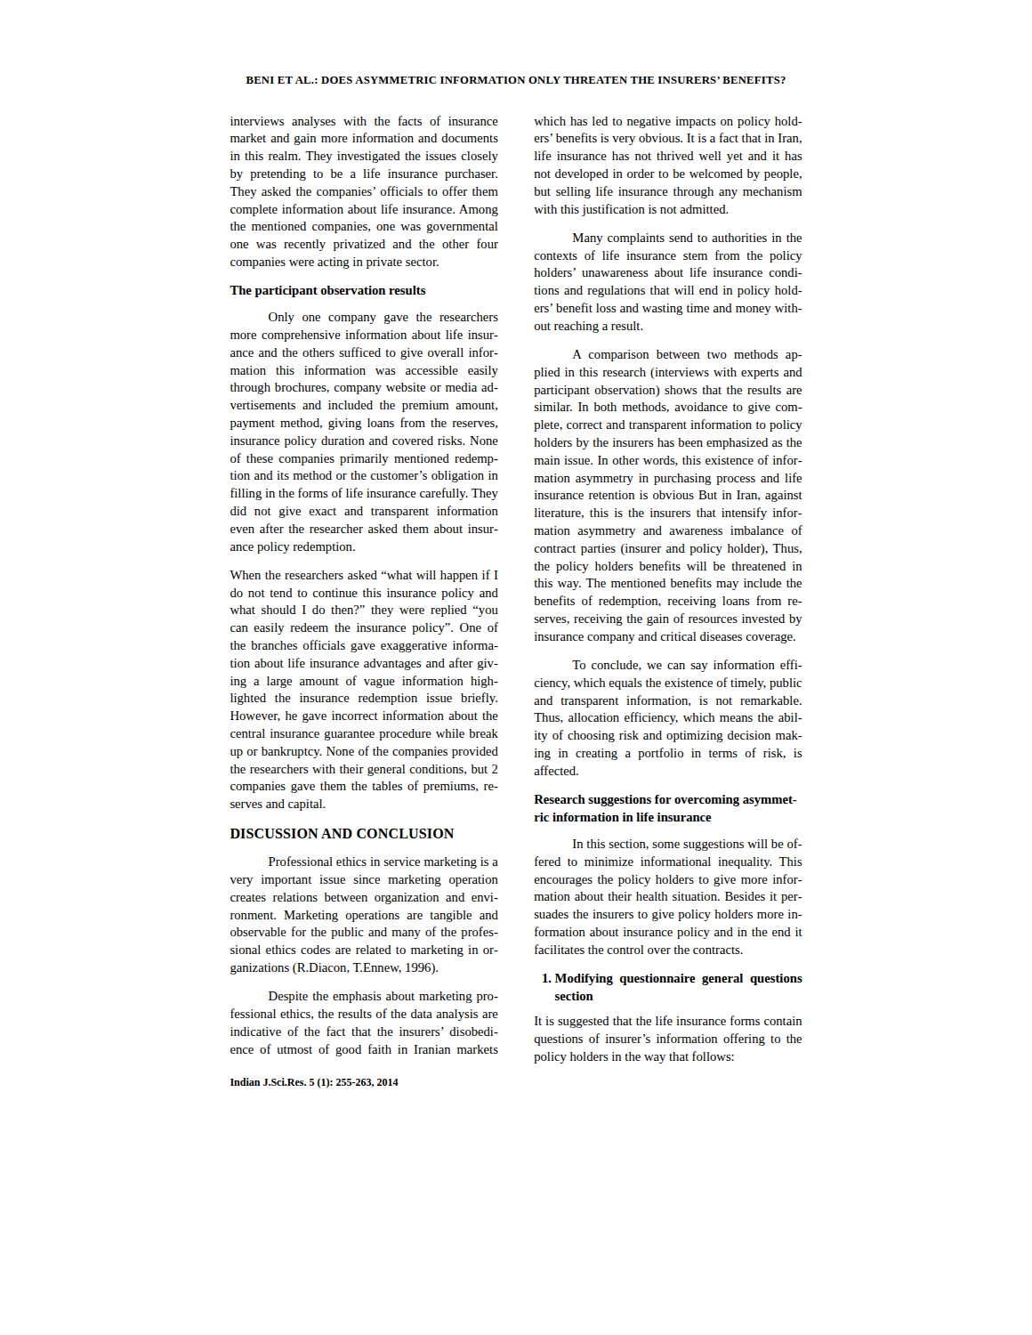BENI ET AL.: DOES ASYMMETRIC INFORMATION ONLY THREATEN THE INSURERS’ BENEFITS?
interviews analyses with the facts of insurance market and gain more information and documents in this realm. They investigated the issues closely by pretending to be a life insurance purchaser. They asked the companies’ officials to offer them complete information about life insurance. Among the mentioned companies, one was governmental one was recently privatized and the other four companies were acting in private sector.
The participant observation results
Only one company gave the researchers more comprehensive information about life insurance and the others sufficed to give overall information this information was accessible easily through brochures, company website or media advertisements and included the premium amount, payment method, giving loans from the reserves, insurance policy duration and covered risks. None of these companies primarily mentioned redemption and its method or the customer’s obligation in filling in the forms of life insurance carefully. They did not give exact and transparent information even after the researcher asked them about insurance policy redemption.
When the researchers asked “what will happen if I do not tend to continue this insurance policy and what should I do then?” they were replied “you can easily redeem the insurance policy”. One of the branches officials gave exaggerative information about life insurance advantages and after giving a large amount of vague information highlighted the insurance redemption issue briefly. However, he gave incorrect information about the central insurance guarantee procedure while break up or bankruptcy. None of the companies provided the researchers with their general conditions, but 2 companies gave them the tables of premiums, reserves and capital.
DISCUSSION AND CONCLUSION
Professional ethics in service marketing is a very important issue since marketing operation creates relations between organization and environment. Marketing operations are tangible and observable for the public and many of the professional ethics codes are related to marketing in organizations (R.Diacon, T.Ennew, 1996).
Despite the emphasis about marketing professional ethics, the results of the data analysis are indicative of the fact that the insurers’ disobedience of utmost of good faith in Iranian markets which has led to negative impacts on policy holders’ benefits is very obvious. It is a fact that in Iran, life insurance has not thrived well yet and it has not developed in order to be welcomed by people, but selling life insurance through any mechanism with this justification is not admitted.
Many complaints send to authorities in the contexts of life insurance stem from the policy holders’ unawareness about life insurance conditions and regulations that will end in policy holders’ benefit loss and wasting time and money without reaching a result.
A comparison between two methods applied in this research (interviews with experts and participant observation) shows that the results are similar. In both methods, avoidance to give complete, correct and transparent information to policy holders by the insurers has been emphasized as the main issue. In other words, this existence of information asymmetry in purchasing process and life insurance retention is obvious But in Iran, against literature, this is the insurers that intensify information asymmetry and awareness imbalance of contract parties (insurer and policy holder), Thus, the policy holders benefits will be threatened in this way. The mentioned benefits may include the benefits of redemption, receiving loans from reserves, receiving the gain of resources invested by insurance company and critical diseases coverage.
To conclude, we can say information efficiency, which equals the existence of timely, public and transparent information, is not remarkable. Thus, allocation efficiency, which means the ability of choosing risk and optimizing decision making in creating a portfolio in terms of risk, is affected.
Research suggestions for overcoming asymmetric information in life insurance
In this section, some suggestions will be offered to minimize informational inequality. This encourages the policy holders to give more information about their health situation. Besides it persuades the insurers to give policy holders more information about insurance policy and in the end it facilitates the control over the contracts.
Modifying questionnaire general questions section
It is suggested that the life insurance forms contain questions of insurer’s information offering to the policy holders in the way that follows:
Indian J.Sci.Res. 5 (1): 255-263, 2014